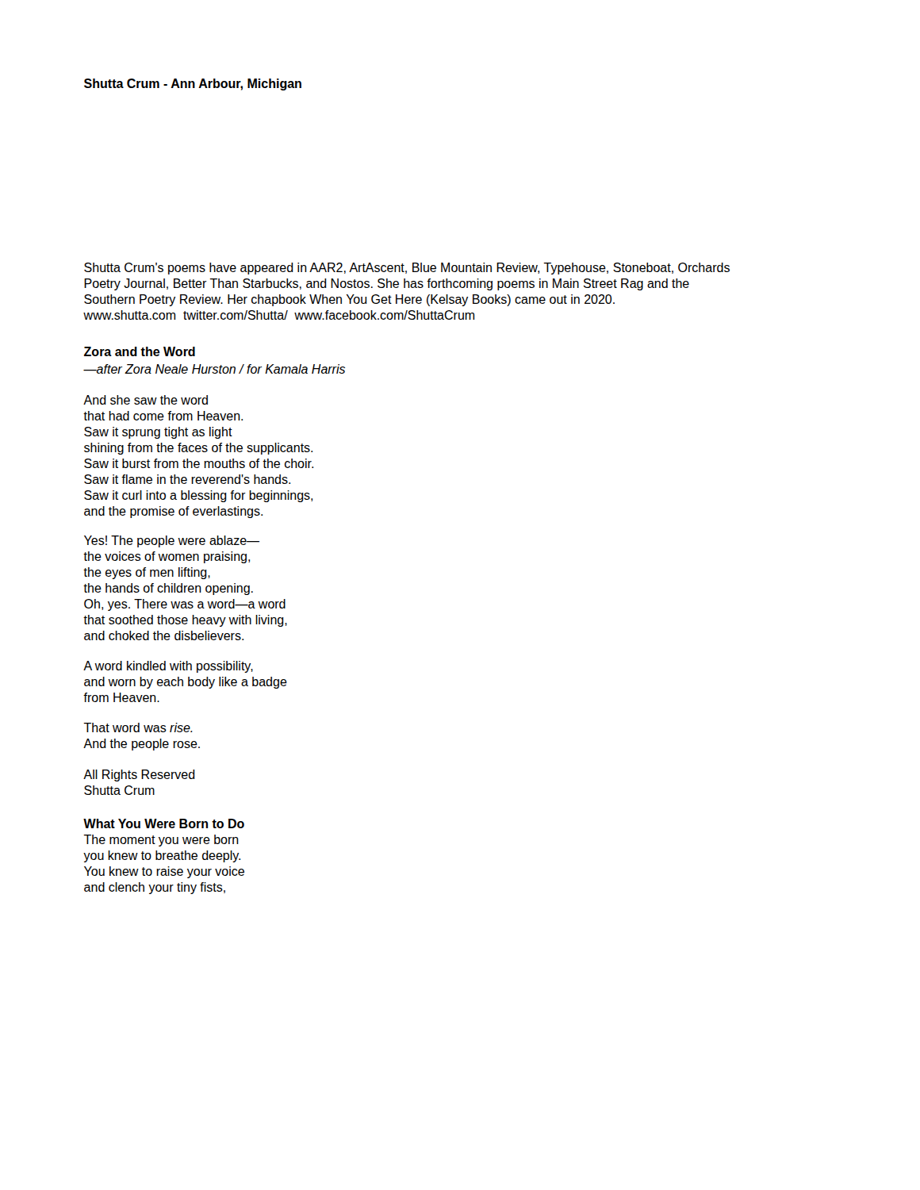Shutta Crum - Ann Arbour, Michigan
Shutta Crum's poems have appeared in AAR2, ArtAscent, Blue Mountain Review, Typehouse, Stoneboat, Orchards Poetry Journal, Better Than Starbucks, and Nostos. She has forthcoming poems in Main Street Rag and the Southern Poetry Review. Her chapbook When You Get Here (Kelsay Books) came out in 2020.
www.shutta.com twitter.com/Shutta/ www.facebook.com/ShuttaCrum
Zora and the Word
—after Zora Neale Hurston / for Kamala Harris
And she saw the word
that had come from Heaven.
Saw it sprung tight as light
shining from the faces of the supplicants.
Saw it burst from the mouths of the choir.
Saw it flame in the reverend's hands.
Saw it curl into a blessing for beginnings,
and the promise of everlastings.
Yes! The people were ablaze—
the voices of women praising,
the eyes of men lifting,
the hands of children opening.
Oh, yes. There was a word—a word
that soothed those heavy with living,
and choked the disbelievers.
A word kindled with possibility,
and worn by each body like a badge
from Heaven.
That word was rise.
And the people rose.
All Rights Reserved
Shutta Crum
What You Were Born to Do
The moment you were born
you knew to breathe deeply.
You knew to raise your voice
and clench your tiny fists,